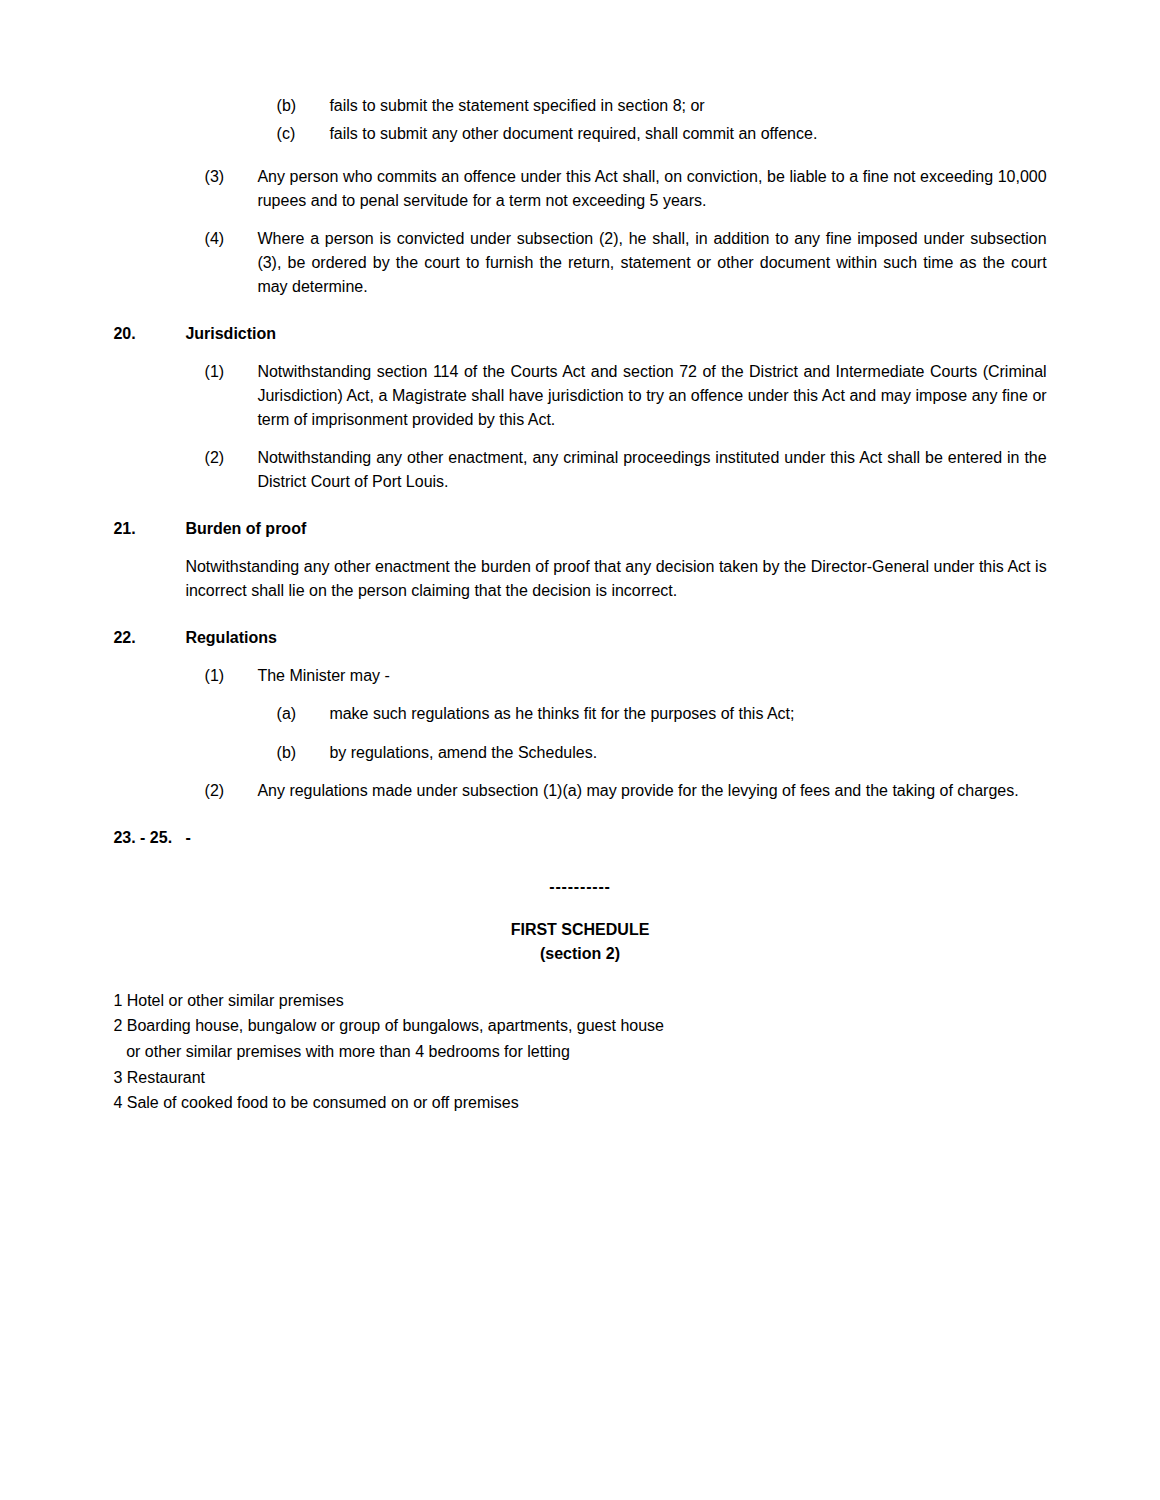(b)
fails to submit the statement specified in section 8; or
(c)
fails to submit any other document required, shall commit an offence.
(3)
Any person who commits an offence under this Act shall, on conviction, be liable to a fine not exceeding 10,000 rupees and to penal servitude for a term not exceeding 5 years.
(4)
Where a person is convicted under subsection (2), he shall, in addition to any fine imposed under subsection (3), be ordered by the court to furnish the return, statement or other document within such time as the court may determine.
20.
Jurisdiction
(1)
Notwithstanding section 114 of the Courts Act and section 72 of the District and Intermediate Courts (Criminal Jurisdiction) Act, a Magistrate shall have jurisdiction to try an offence under this Act and may impose any fine or term of imprisonment provided by this Act.
(2)
Notwithstanding any other enactment, any criminal proceedings instituted under this Act shall be entered in the District Court of Port Louis.
21.
Burden of proof
Notwithstanding any other enactment the burden of proof that any decision taken by the Director-General under this Act is incorrect shall lie on the person claiming that the decision is incorrect.
22.
Regulations
(1)
The Minister may -
(a)
make such regulations as he thinks fit for the purposes of this Act;
(b)
by regulations, amend the Schedules.
(2)
Any regulations made under subsection (1)(a) may provide for the levying of fees and the taking of charges.
23. - 25.
-
----------
FIRST SCHEDULE
(section 2)
1 Hotel or other similar premises
2 Boarding house, bungalow or group of bungalows, apartments, guest house
or other similar premises with more than 4 bedrooms for letting
3 Restaurant
4 Sale of cooked food to be consumed on or off premises